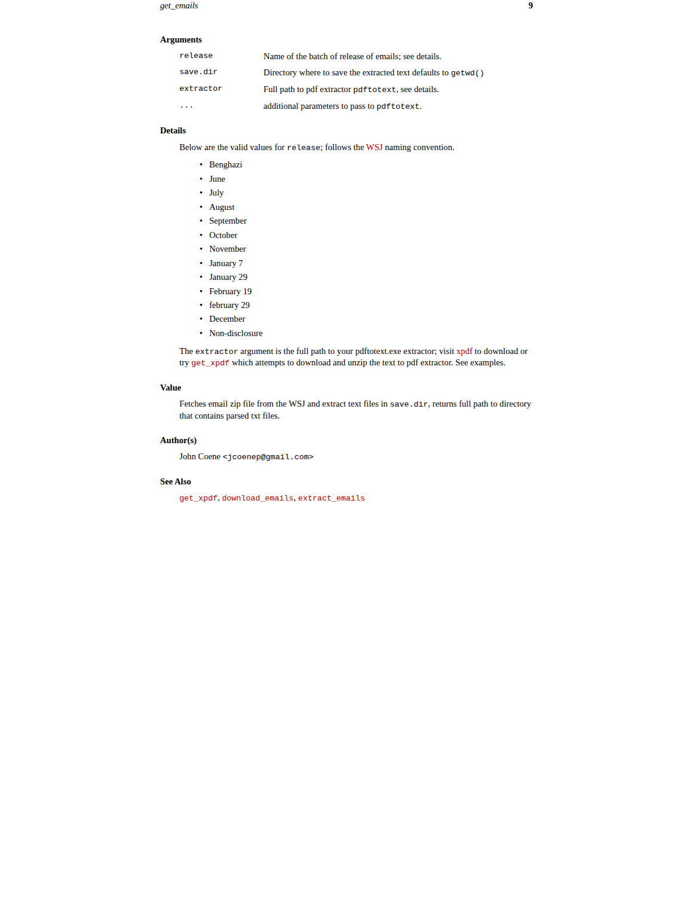get_emails 9
Arguments
release
Name of the batch of release of emails; see details.
save.dir
Directory where to save the extracted text defaults to getwd()
extractor
Full path to pdf extractor pdftotext, see details.
...
additional parameters to pass to pdftotext.
Details
Below are the valid values for release; follows the WSJ naming convention.
Benghazi
June
July
August
September
October
November
January 7
January 29
February 19
february 29
December
Non-disclosure
The extractor argument is the full path to your pdftotext.exe extractor; visit xpdf to download or try get_xpdf which attempts to download and unzip the text to pdf extractor. See examples.
Value
Fetches email zip file from the WSJ and extract text files in save.dir, returns full path to directory that contains parsed txt files.
Author(s)
John Coene <jcoenep@gmail.com>
See Also
get_xpdf, download_emails, extract_emails